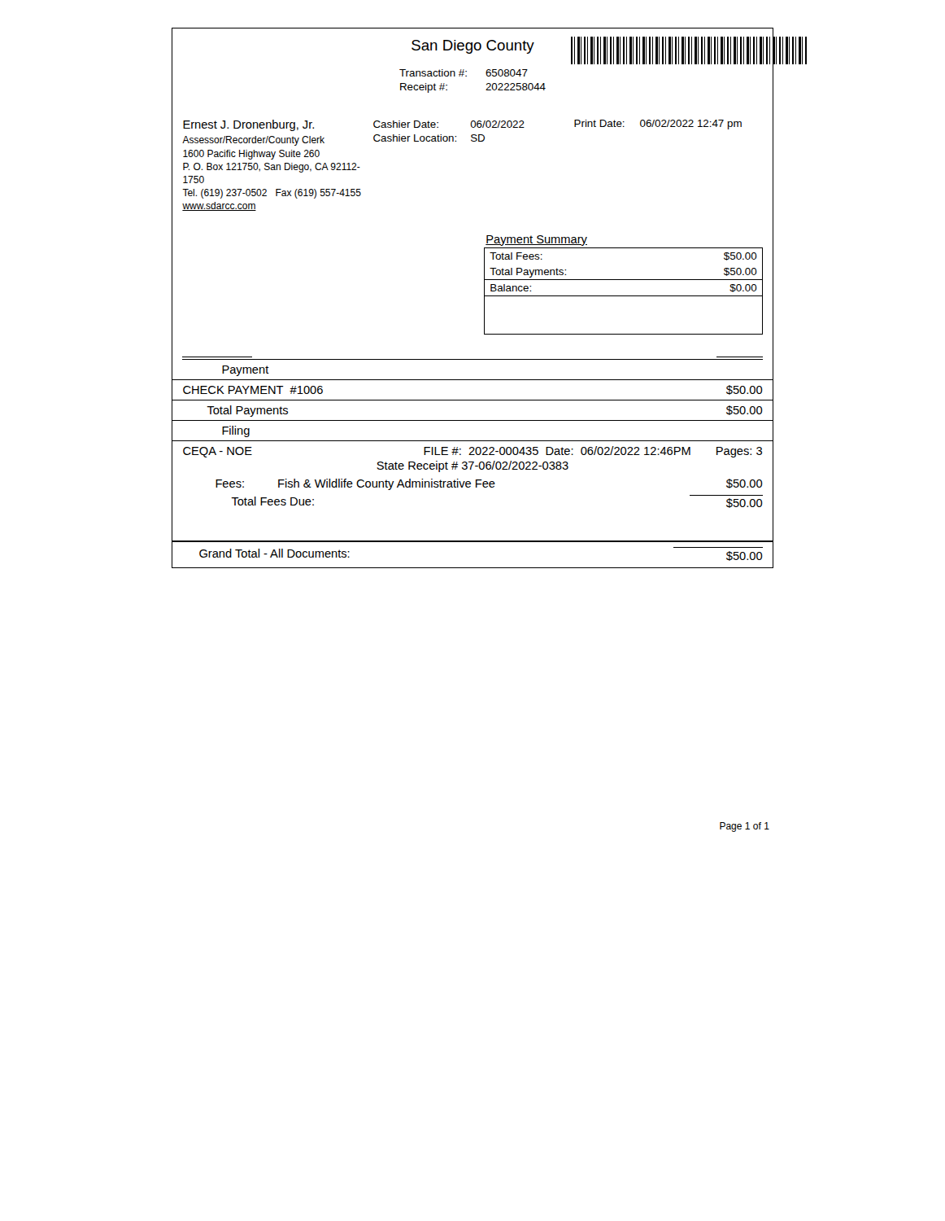San Diego County
| Transaction #: | 6508047 |
| Receipt #: | 2022258044 |
Ernest J. Dronenburg, Jr.
Assessor/Recorder/County Clerk
1600 Pacific Highway Suite 260
P. O. Box 121750, San Diego, CA 92112-1750
Tel. (619) 237-0502 Fax (619) 557-4155
www.sdarcc.com
| Cashier Date: | 06/02/2022 |
| Cashier Location: | SD |
Print Date: 06/02/2022 12:47 pm
Payment Summary
| Total Fees: | $50.00 |
| Total Payments: | $50.00 |
| Balance: | $0.00 |
Payment
CHECK PAYMENT #1006
$50.00
Total Payments
$50.00
Filing
CEQA - NOE
FILE #: 2022-000435 Date: 06/02/2022 12:46PM
Pages: 3
State Receipt # 37-06/02/2022-0383
Fees:
Fish & Wildlife County Administrative Fee
$50.00
Total Fees Due:
$50.00
Grand Total - All Documents:
$50.00
Page 1 of 1